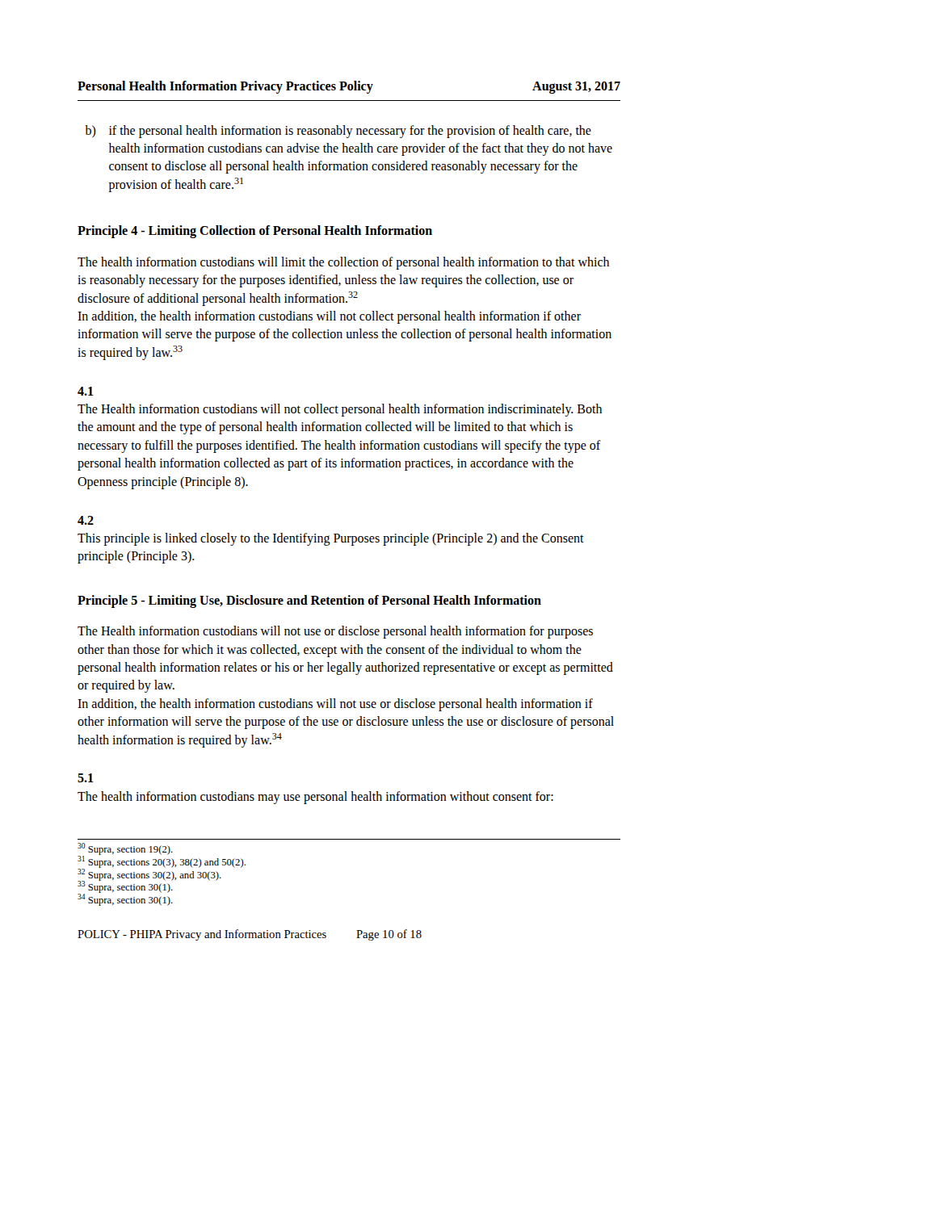Personal Health Information Privacy Practices Policy August 31, 2017
b) if the personal health information is reasonably necessary for the provision of health care, the health information custodians can advise the health care provider of the fact that they do not have consent to disclose all personal health information considered reasonably necessary for the provision of health care.31
Principle 4 - Limiting Collection of Personal Health Information
The health information custodians will limit the collection of personal health information to that which is reasonably necessary for the purposes identified, unless the law requires the collection, use or disclosure of additional personal health information.32
In addition, the health information custodians will not collect personal health information if other information will serve the purpose of the collection unless the collection of personal health information is required by law.33
4.1
The Health information custodians will not collect personal health information indiscriminately. Both the amount and the type of personal health information collected will be limited to that which is necessary to fulfill the purposes identified. The health information custodians will specify the type of personal health information collected as part of its information practices, in accordance with the Openness principle (Principle 8).
4.2
This principle is linked closely to the Identifying Purposes principle (Principle 2) and the Consent principle (Principle 3).
Principle 5 - Limiting Use, Disclosure and Retention of Personal Health Information
The Health information custodians will not use or disclose personal health information for purposes other than those for which it was collected, except with the consent of the individual to whom the personal health information relates or his or her legally authorized representative or except as permitted or required by law.
In addition, the health information custodians will not use or disclose personal health information if other information will serve the purpose of the use or disclosure unless the use or disclosure of personal health information is required by law.34
5.1
The health information custodians may use personal health information without consent for:
30 Supra, section 19(2).
31 Supra, sections 20(3), 38(2) and 50(2).
32 Supra, sections 30(2), and 30(3).
33 Supra, section 30(1).
34 Supra, section 30(1).
POLICY - PHIPA Privacy and Information Practices Page 10 of 18